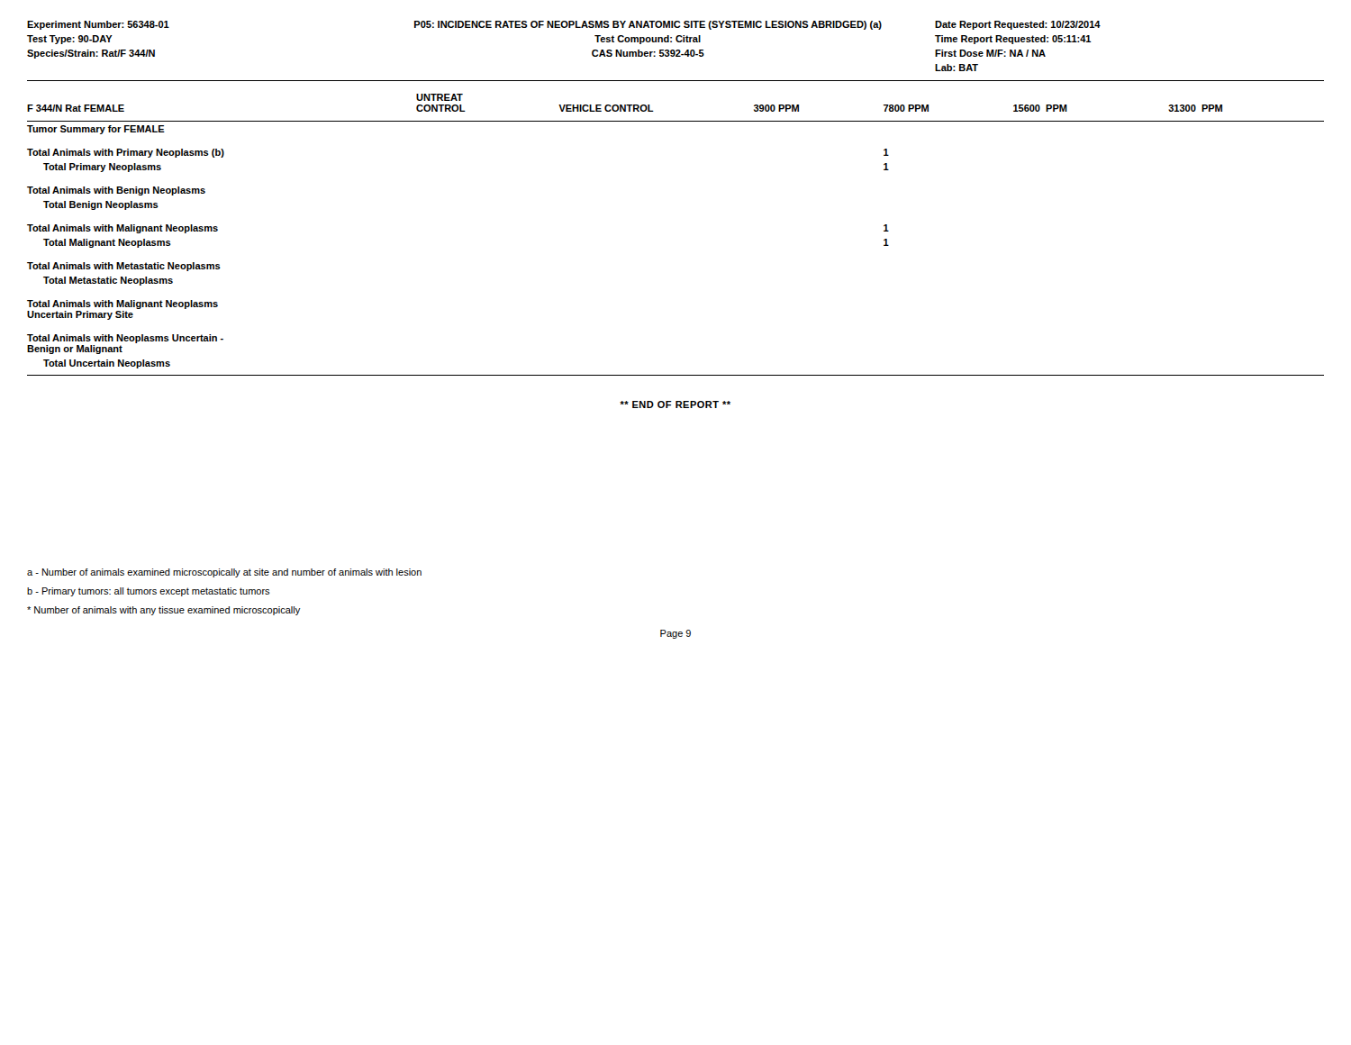| Experiment Number: 56348-01 Test Type: 90-DAY Species/Strain: Rat/F 344/N | P05: INCIDENCE RATES OF NEOPLASMS BY ANATOMIC SITE (SYSTEMIC LESIONS ABRIDGED) (a) Test Compound: Citral CAS Number: 5392-40-5 | Date Report Requested: 10/23/2014 Time Report Requested: 05:11:41 First Dose M/F: NA / NA Lab: BAT |
| F 344/N Rat FEMALE | UNTREAT CONTROL | VEHICLE CONTROL | 3900 PPM | 7800 PPM | 15600 PPM | 31300 PPM |
| --- | --- | --- | --- | --- | --- | --- |
| Tumor Summary for FEMALE | | | | | | |
| Total Animals with Primary Neoplasms (b) | | | | 1 | | |
| Total Primary Neoplasms | | | | 1 | | |
| Total Animals with Benign Neoplasms | | | | | | |
| Total Benign Neoplasms | | | | | | |
| Total Animals with Malignant Neoplasms | | | | 1 | | |
| Total Malignant Neoplasms | | | | 1 | | |
| Total Animals with Metastatic Neoplasms | | | | | | |
| Total Metastatic Neoplasms | | | | | | |
| Total Animals with Malignant Neoplasms Uncertain Primary Site | | | | | | |
| Total Animals with Neoplasms Uncertain - Benign or Malignant | | | | | | |
| Total Uncertain Neoplasms | | | | | | |
** END OF REPORT **
a - Number of animals examined microscopically at site and number of animals with lesion
b - Primary tumors: all tumors except metastatic tumors
* Number of animals with any tissue examined microscopically
Page 9